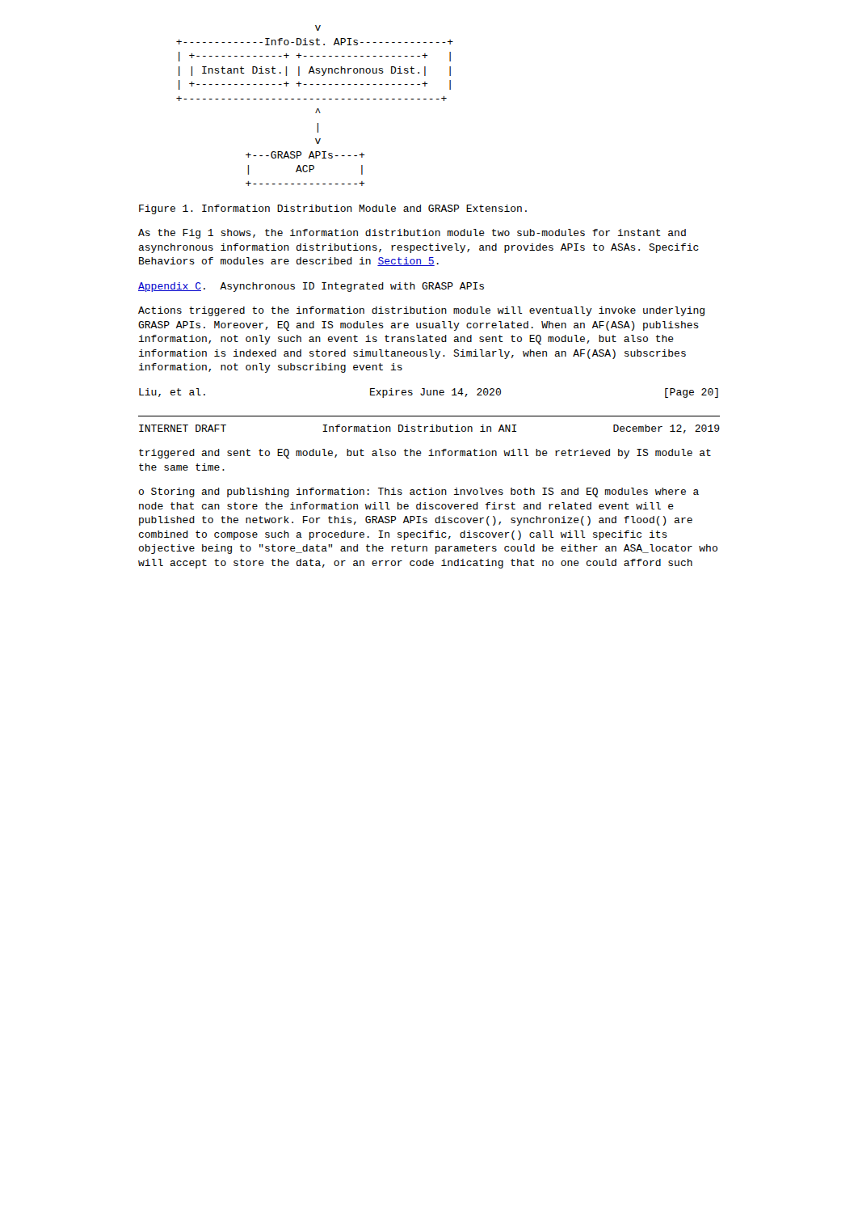v
      +-------------Info-Dist. APIs--------------+
      | +--------------+ +-------------------+   |
      | | Instant Dist.| | Asynchronous Dist.|   |
      | +--------------+ +-------------------+   |
      +-----------------------------------------+
                            ^
                            |
                            v
                 +---GRASP APIs----+
                 |       ACP       |
                 +-----------------+
Figure 1. Information Distribution Module and GRASP Extension.
As the Fig 1 shows, the information distribution module two sub-modules for instant and asynchronous information distributions, respectively, and provides APIs to ASAs. Specific Behaviors of modules are described in Section 5.
Appendix C. Asynchronous ID Integrated with GRASP APIs
Actions triggered to the information distribution module will eventually invoke underlying GRASP APIs. Moreover, EQ and IS modules are usually correlated. When an AF(ASA) publishes information, not only such an event is translated and sent to EQ module, but also the information is indexed and stored simultaneously. Similarly, when an AF(ASA) subscribes information, not only subscribing event is
Liu, et al. Expires June 14, 2020 [Page 20]
INTERNET DRAFT Information Distribution in ANI December 12, 2019
triggered and sent to EQ module, but also the information will be retrieved by IS module at the same time.
Storing and publishing information: This action involves both IS and EQ modules where a node that can store the information will be discovered first and related event will e published to the network. For this, GRASP APIs discover(), synchronize() and flood() are combined to compose such a procedure. In specific, discover() call will specific its objective being to "store_data" and the return parameters could be either an ASA_locator who will accept to store the data, or an error code indicating that no one could afford such